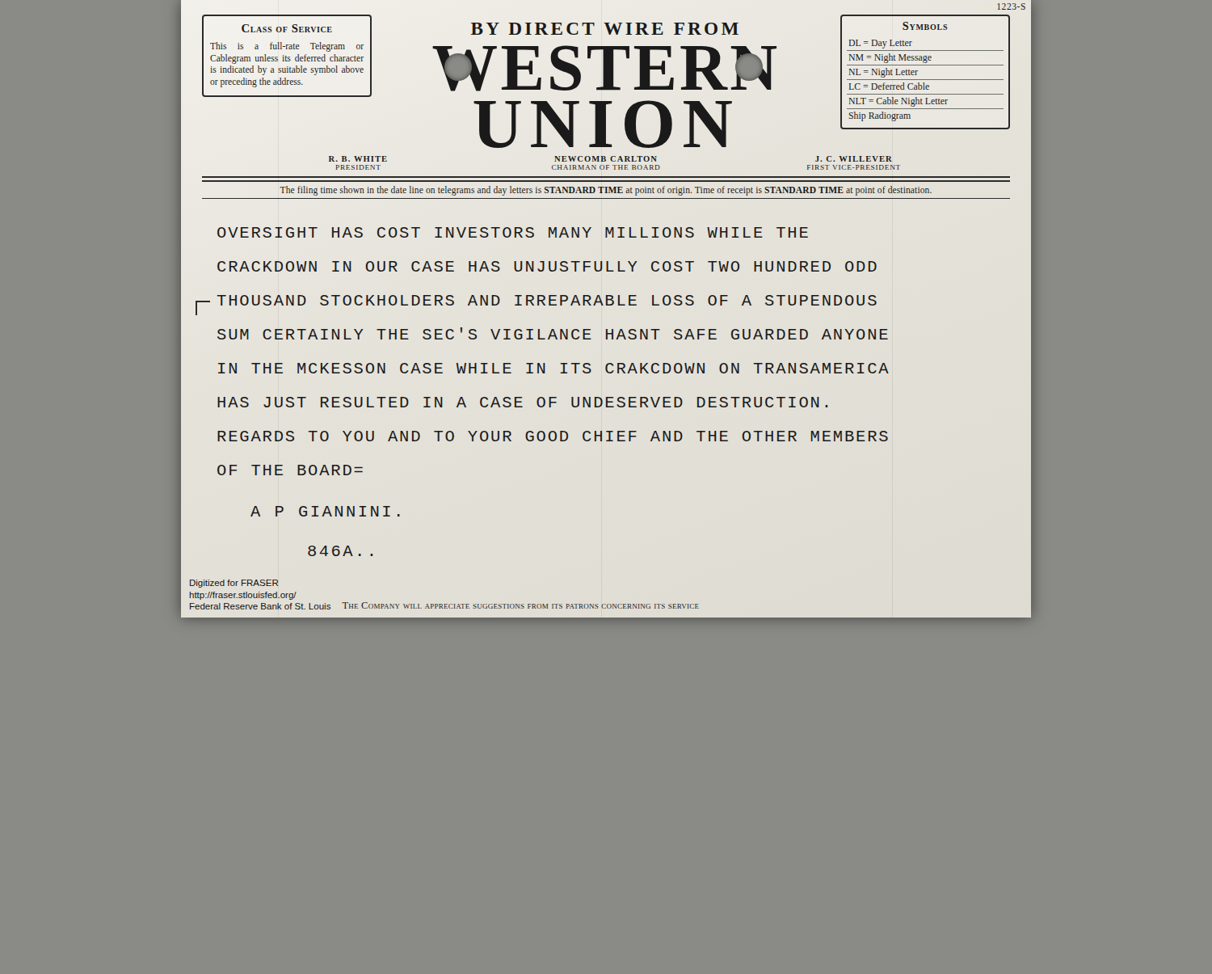1223-S
Class of Service
This is a full-rate Telegram or Cablegram unless its deferred character is indicated by a suitable symbol above or preceding the address.
By Direct Wire From
Western Union
Symbols
| DL = Day Letter |
| NM = Night Message |
| NL = Night Letter |
| LC = Deferred Cable |
| NLT = Cable Night Letter |
| Ship Radiogram |
R. B. White President Newcomb Carlton Chairman of the Board J. C. Willever First Vice-President
The filing time shown in the date line on telegrams and day letters is STANDARD TIME at point of origin. Time of receipt is STANDARD TIME at point of destination.
Oversight has cost investors many millions while the
crackdown in our case has unjustfully cost two hundred odd
thousand stockholders and irreparable loss of a stupendous
sum certainly the SEC's vigilance hasnt safe guarded anyone
in the McKesson case while in its crakcdown on Transamerica
has just resulted in a case of undeserved destruction.
Regards to you and to your good chief and the other members
of the board=
A P Giannini.
846A..
Digitized for FRASER
http://fraser.stlouisfed.org/
Federal Reserve Bank of St. Louis
The Company will appreciate suggestions from its patrons concerning its service